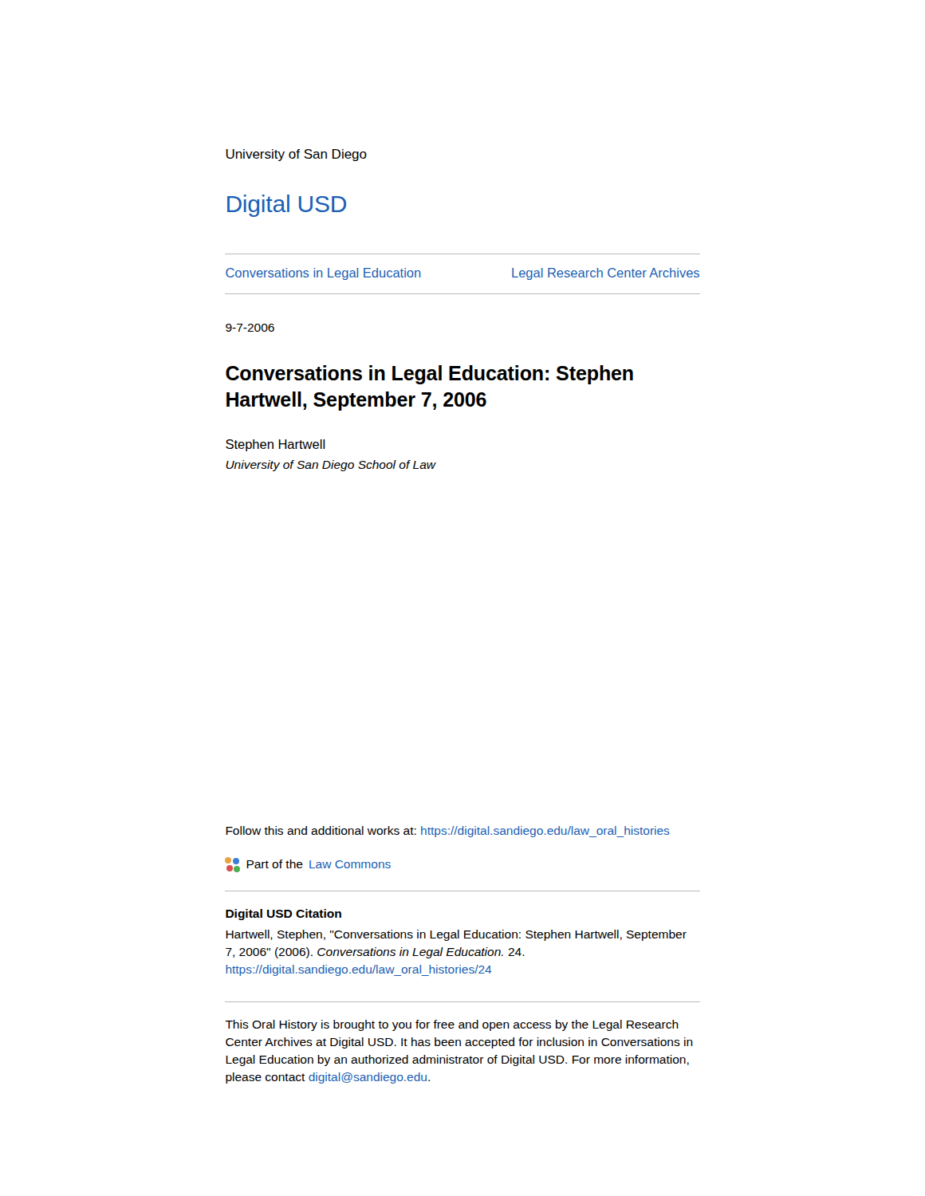University of San Diego
Digital USD
Conversations in Legal Education
Legal Research Center Archives
9-7-2006
Conversations in Legal Education: Stephen Hartwell, September 7, 2006
Stephen Hartwell
University of San Diego School of Law
Follow this and additional works at: https://digital.sandiego.edu/law_oral_histories
Part of the Law Commons
Digital USD Citation
Hartwell, Stephen, "Conversations in Legal Education: Stephen Hartwell, September 7, 2006" (2006). Conversations in Legal Education. 24.
https://digital.sandiego.edu/law_oral_histories/24
This Oral History is brought to you for free and open access by the Legal Research Center Archives at Digital USD. It has been accepted for inclusion in Conversations in Legal Education by an authorized administrator of Digital USD. For more information, please contact digital@sandiego.edu.